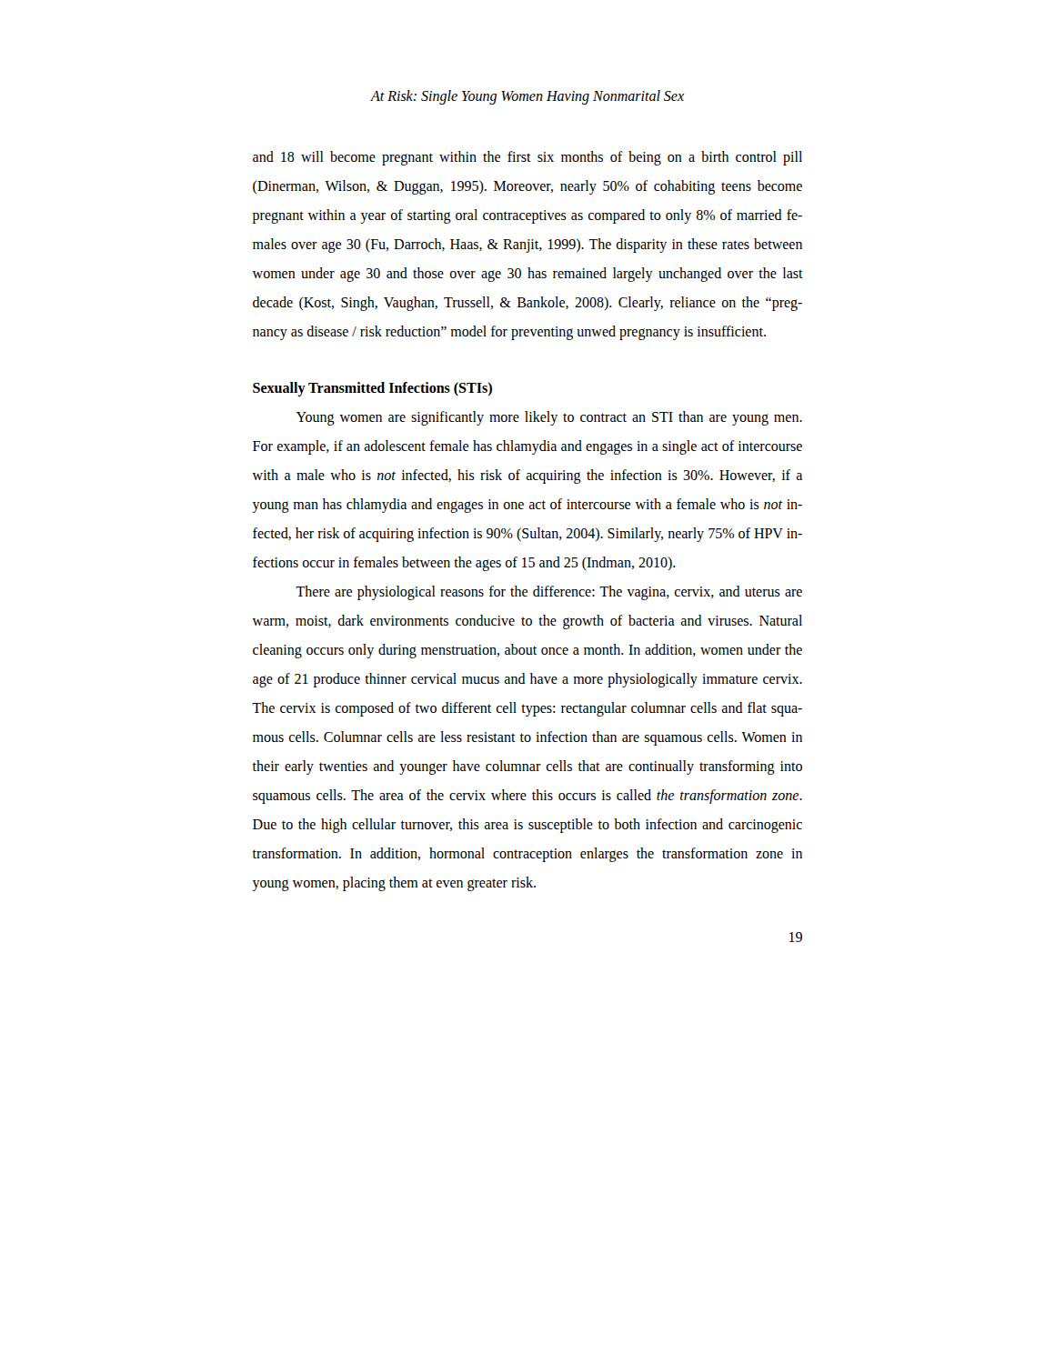At Risk: Single Young Women Having Nonmarital Sex
and 18 will become pregnant within the first six months of being on a birth control pill (Dinerman, Wilson, & Duggan, 1995). Moreover, nearly 50% of cohabiting teens become pregnant within a year of starting oral contraceptives as compared to only 8% of married females over age 30 (Fu, Darroch, Haas, & Ranjit, 1999). The disparity in these rates between women under age 30 and those over age 30 has remained largely unchanged over the last decade (Kost, Singh, Vaughan, Trussell, & Bankole, 2008). Clearly, reliance on the “pregnancy as disease / risk reduction” model for preventing unwed pregnancy is insufficient.
Sexually Transmitted Infections (STIs)
Young women are significantly more likely to contract an STI than are young men. For example, if an adolescent female has chlamydia and engages in a single act of intercourse with a male who is not infected, his risk of acquiring the infection is 30%. However, if a young man has chlamydia and engages in one act of intercourse with a female who is not infected, her risk of acquiring infection is 90% (Sultan, 2004). Similarly, nearly 75% of HPV infections occur in females between the ages of 15 and 25 (Indman, 2010).
There are physiological reasons for the difference: The vagina, cervix, and uterus are warm, moist, dark environments conducive to the growth of bacteria and viruses. Natural cleaning occurs only during menstruation, about once a month. In addition, women under the age of 21 produce thinner cervical mucus and have a more physiologically immature cervix. The cervix is composed of two different cell types: rectangular columnar cells and flat squamous cells. Columnar cells are less resistant to infection than are squamous cells. Women in their early twenties and younger have columnar cells that are continually transforming into squamous cells. The area of the cervix where this occurs is called the transformation zone. Due to the high cellular turnover, this area is susceptible to both infection and carcinogenic transformation. In addition, hormonal contraception enlarges the transformation zone in young women, placing them at even greater risk.
19